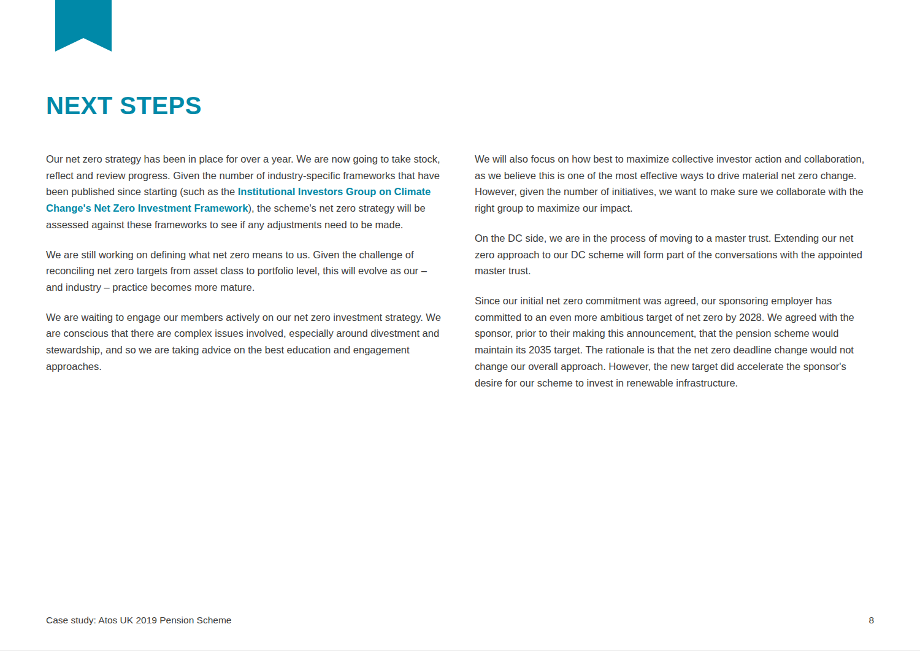NEXT STEPS
Our net zero strategy has been in place for over a year. We are now going to take stock, reflect and review progress. Given the number of industry-specific frameworks that have been published since starting (such as the Institutional Investors Group on Climate Change's Net Zero Investment Framework), the scheme's net zero strategy will be assessed against these frameworks to see if any adjustments need to be made.
We are still working on defining what net zero means to us. Given the challenge of reconciling net zero targets from asset class to portfolio level, this will evolve as our – and industry – practice becomes more mature.
We are waiting to engage our members actively on our net zero investment strategy. We are conscious that there are complex issues involved, especially around divestment and stewardship, and so we are taking advice on the best education and engagement approaches.
We will also focus on how best to maximize collective investor action and collaboration, as we believe this is one of the most effective ways to drive material net zero change. However, given the number of initiatives, we want to make sure we collaborate with the right group to maximize our impact.
On the DC side, we are in the process of moving to a master trust. Extending our net zero approach to our DC scheme will form part of the conversations with the appointed master trust.
Since our initial net zero commitment was agreed, our sponsoring employer has committed to an even more ambitious target of net zero by 2028. We agreed with the sponsor, prior to their making this announcement, that the pension scheme would maintain its 2035 target. The rationale is that the net zero deadline change would not change our overall approach. However, the new target did accelerate the sponsor's desire for our scheme to invest in renewable infrastructure.
Case study: Atos UK 2019 Pension Scheme 8